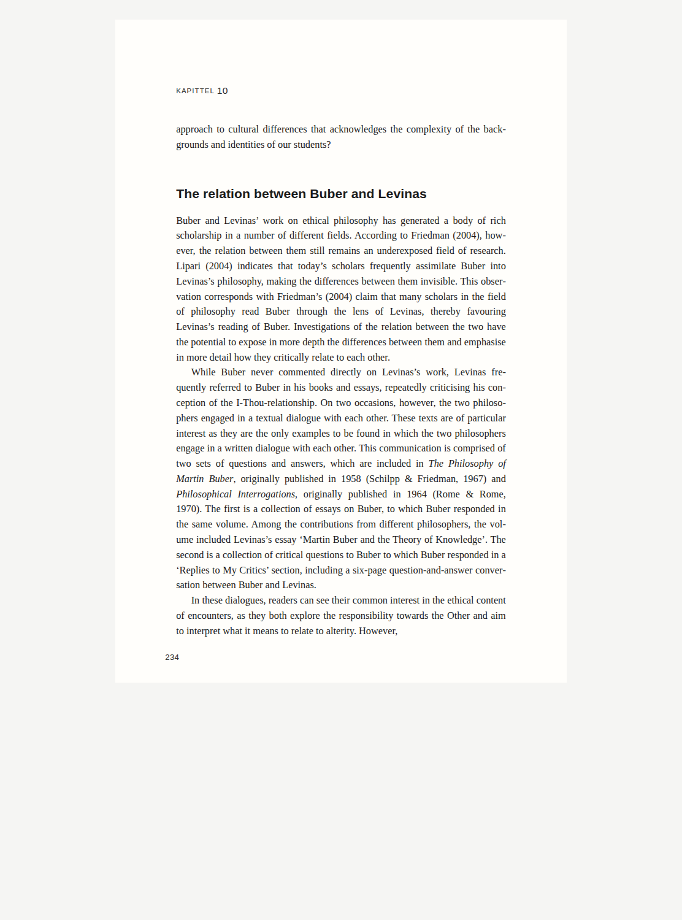Kapittel 10
approach to cultural differences that acknowledges the complexity of the backgrounds and identities of our students?
The relation between Buber and Levinas
Buber and Levinas’ work on ethical philosophy has generated a body of rich scholarship in a number of different fields. According to Friedman (2004), however, the relation between them still remains an underexposed field of research. Lipari (2004) indicates that today’s scholars frequently assimilate Buber into Levinas’s philosophy, making the differences between them invisible. This observation corresponds with Friedman’s (2004) claim that many scholars in the field of philosophy read Buber through the lens of Levinas, thereby favouring Levinas’s reading of Buber. Investigations of the relation between the two have the potential to expose in more depth the differences between them and emphasise in more detail how they critically relate to each other.
While Buber never commented directly on Levinas’s work, Levinas frequently referred to Buber in his books and essays, repeatedly criticising his conception of the I-Thou-relationship. On two occasions, however, the two philosophers engaged in a textual dialogue with each other. These texts are of particular interest as they are the only examples to be found in which the two philosophers engage in a written dialogue with each other. This communication is comprised of two sets of questions and answers, which are included in The Philosophy of Martin Buber, originally published in 1958 (Schilpp & Friedman, 1967) and Philosophical Interrogations, originally published in 1964 (Rome & Rome, 1970). The first is a collection of essays on Buber, to which Buber responded in the same volume. Among the contributions from different philosophers, the volume included Levinas’s essay ‘Martin Buber and the Theory of Knowledge’. The second is a collection of critical questions to Buber to which Buber responded in a ‘Replies to My Critics’ section, including a six-page question-and-answer conversation between Buber and Levinas.
In these dialogues, readers can see their common interest in the ethical content of encounters, as they both explore the responsibility towards the Other and aim to interpret what it means to relate to alterity. However,
234